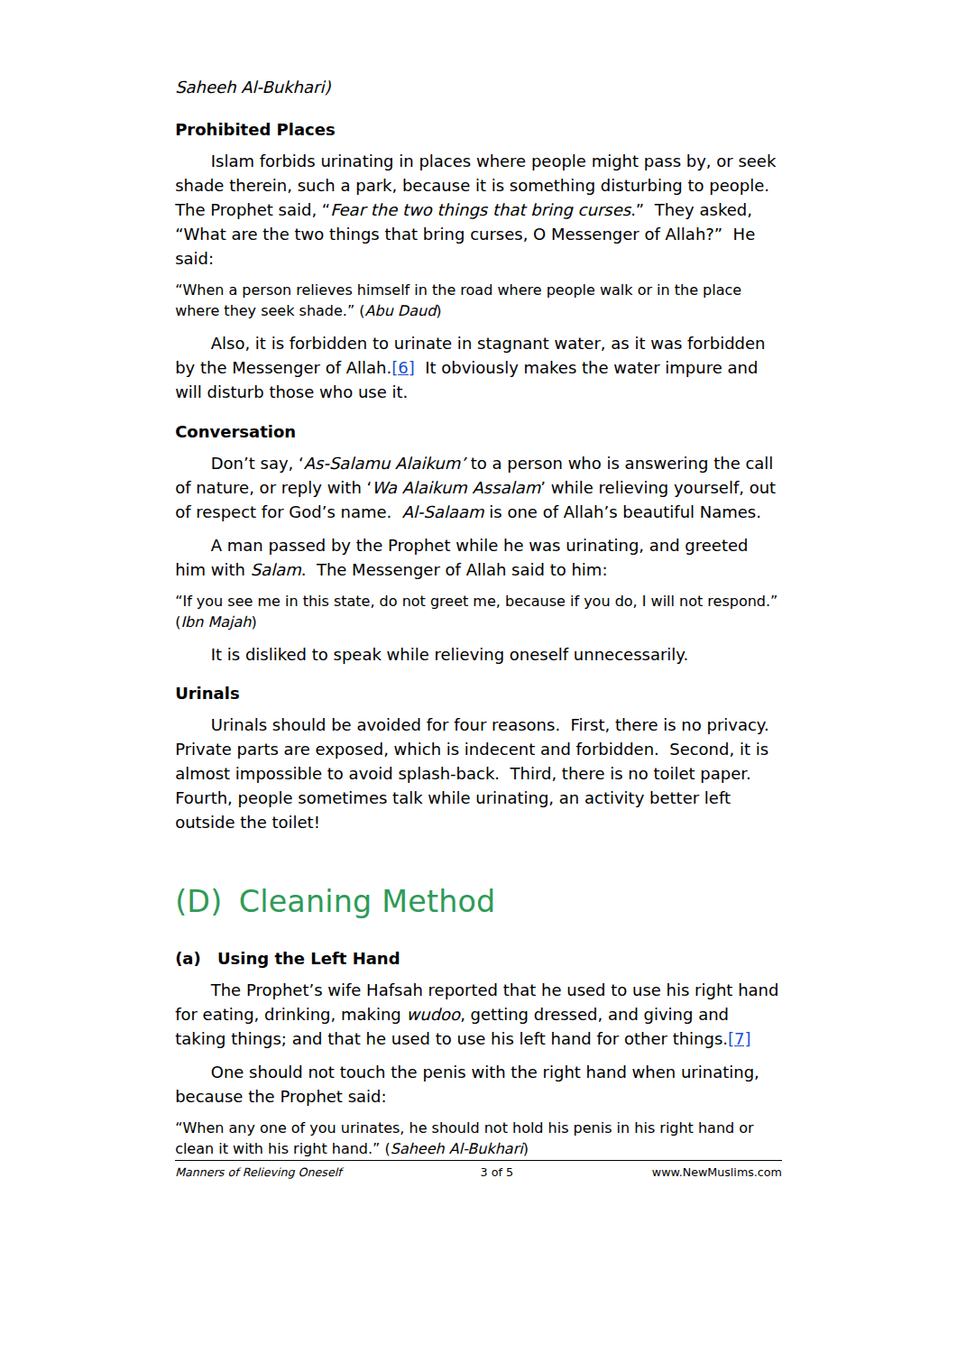Saheeh Al-Bukhari)
Prohibited Places
Islam forbids urinating in places where people might pass by, or seek shade therein, such a park, because it is something disturbing to people. The Prophet said, “Fear the two things that bring curses.” They asked, “What are the two things that bring curses, O Messenger of Allah?” He said:
“When a person relieves himself in the road where people walk or in the place where they seek shade.” (Abu Daud)
Also, it is forbidden to urinate in stagnant water, as it was forbidden by the Messenger of Allah.[6] It obviously makes the water impure and will disturb those who use it.
Conversation
Don’t say, ‘As-Salamu Alaikum’ to a person who is answering the call of nature, or reply with ‘Wa Alaikum Assalam’ while relieving yourself, out of respect for God’s name. Al-Salaam is one of Allah’s beautiful Names.
A man passed by the Prophet while he was urinating, and greeted him with Salam. The Messenger of Allah said to him:
“If you see me in this state, do not greet me, because if you do, I will not respond.” (Ibn Majah)
It is disliked to speak while relieving oneself unnecessarily.
Urinals
Urinals should be avoided for four reasons. First, there is no privacy. Private parts are exposed, which is indecent and forbidden. Second, it is almost impossible to avoid splash-back. Third, there is no toilet paper. Fourth, people sometimes talk while urinating, an activity better left outside the toilet!
(D) Cleaning Method
(a) Using the Left Hand
The Prophet’s wife Hafsah reported that he used to use his right hand for eating, drinking, making wudoo, getting dressed, and giving and taking things; and that he used to use his left hand for other things.[7]
One should not touch the penis with the right hand when urinating, because the Prophet said:
“When any one of you urinates, he should not hold his penis in his right hand or clean it with his right hand.” (Saheeh Al-Bukhari)
Manners of Relieving Oneself 3 of 5 www.NewMuslims.com